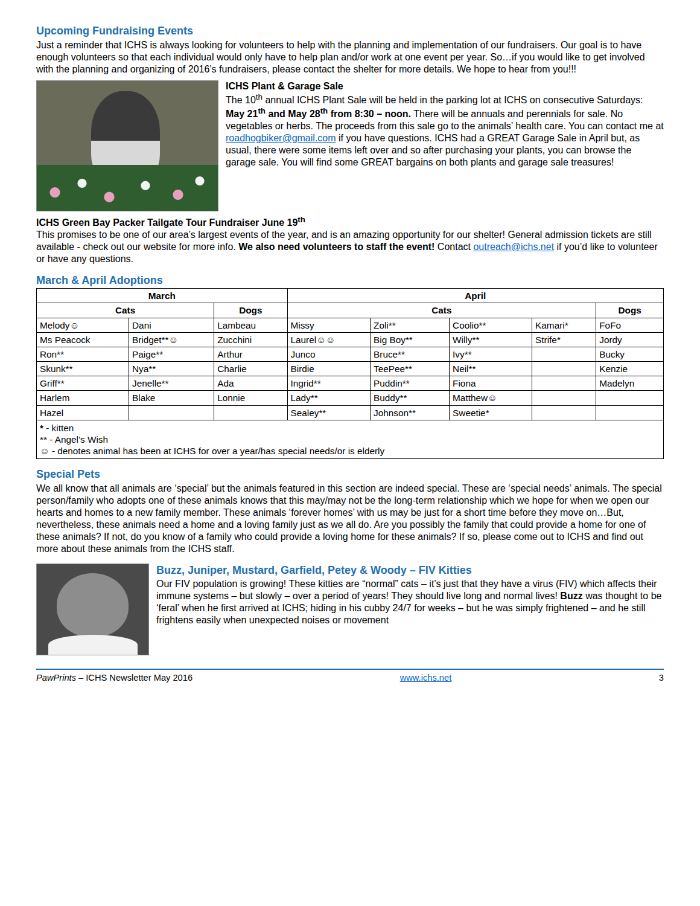Upcoming Fundraising Events
Just a reminder that ICHS is always looking for volunteers to help with the planning and implementation of our fundraisers. Our goal is to have enough volunteers so that each individual would only have to help plan and/or work at one event per year. So…if you would like to get involved with the planning and organizing of 2016’s fundraisers, please contact the shelter for more details. We hope to hear from you!!!
ICHS Plant & Garage Sale
The 10th annual ICHS Plant Sale will be held in the parking lot at ICHS on consecutive Saturdays: May 21th and May 28th from 8:30 – noon. There will be annuals and perennials for sale. No vegetables or herbs. The proceeds from this sale go to the animals’ health care. You can contact me at roadhogbiker@gmail.com if you have questions. ICHS had a GREAT Garage Sale in April but, as usual, there were some items left over and so after purchasing your plants, you can browse the garage sale. You will find some GREAT bargains on both plants and garage sale treasures!
ICHS Green Bay Packer Tailgate Tour Fundraiser June 19th
This promises to be one of our area’s largest events of the year, and is an amazing opportunity for our shelter! General admission tickets are still available - check out our website for more info. We also need volunteers to staff the event! Contact outreach@ichs.net if you’d like to volunteer or have any questions.
March & April Adoptions
| March | April |
| --- | --- |
| Cats | Dogs | Cats | Dogs |
| Melody☺ | Dani | Lambeau | Missy | Zoli** | Coolio** | Kamari* | FoFo |
| Ms Peacock | Bridget**☺ | Zucchini | Laurel☺☺ | Big Boy** | Willy** | Strife* | Jordy |
| Ron** | Paige** | Arthur | Junco | Bruce** | Ivy** | | Bucky |
| Skunk** | Nya** | Charlie | Birdie | TeePee** | Neil** | | Kenzie |
| Griff** | Jenelle** | Ada | Ingrid** | Puddin** | Fiona | | Madelyn |
| Harlem | Blake | Lonnie | Lady** | Buddy** | Matthew☺ | | |
| Hazel | | | Sealey** | Johnson** | Sweetie* | | |
| * - kitten ** - Angel’s Wish ☺ - denotes animal has been at ICHS for over a year/has special needs/or is elderly |
Special Pets
We all know that all animals are ‘special’ but the animals featured in this section are indeed special. These are ‘special needs’ animals. The special person/family who adopts one of these animals knows that this may/may not be the long-term relationship which we hope for when we open our hearts and homes to a new family member. These animals ‘forever homes’ with us may be just for a short time before they move on…But, nevertheless, these animals need a home and a loving family just as we all do. Are you possibly the family that could provide a home for one of these animals? If not, do you know of a family who could provide a loving home for these animals? If so, please come out to ICHS and find out more about these animals from the ICHS staff.
Buzz, Juniper, Mustard, Garfield, Petey & Woody – FIV Kitties
Our FIV population is growing! These kitties are “normal” cats – it’s just that they have a virus (FIV) which affects their immune systems – but slowly – over a period of years! They should live long and normal lives! Buzz was thought to be ‘feral’ when he first arrived at ICHS; hiding in his cubby 24/7 for weeks – but he was simply frightened – and he still frightens easily when unexpected noises or movement
PawPrints – ICHS Newsletter May 2016 www.ichs.net 3